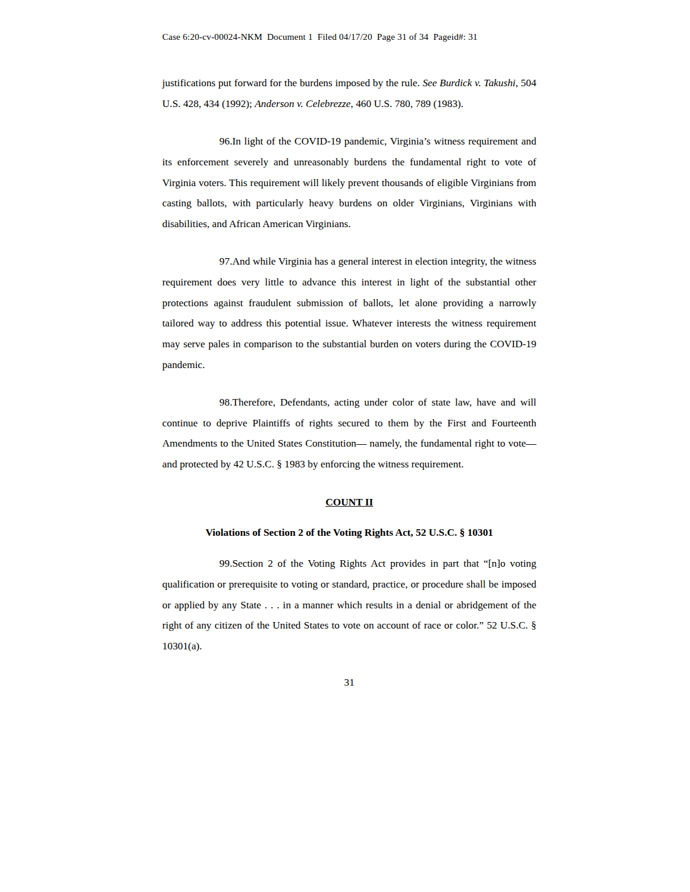Case 6:20-cv-00024-NKM Document 1 Filed 04/17/20 Page 31 of 34 Pageid#: 31
justifications put forward for the burdens imposed by the rule. See Burdick v. Takushi, 504 U.S. 428, 434 (1992); Anderson v. Celebrezze, 460 U.S. 780, 789 (1983).
96. In light of the COVID-19 pandemic, Virginia’s witness requirement and its enforcement severely and unreasonably burdens the fundamental right to vote of Virginia voters. This requirement will likely prevent thousands of eligible Virginians from casting ballots, with particularly heavy burdens on older Virginians, Virginians with disabilities, and African American Virginians.
97. And while Virginia has a general interest in election integrity, the witness requirement does very little to advance this interest in light of the substantial other protections against fraudulent submission of ballots, let alone providing a narrowly tailored way to address this potential issue. Whatever interests the witness requirement may serve pales in comparison to the substantial burden on voters during the COVID-19 pandemic.
98. Therefore, Defendants, acting under color of state law, have and will continue to deprive Plaintiffs of rights secured to them by the First and Fourteenth Amendments to the United States Constitution— namely, the fundamental right to vote—and protected by 42 U.S.C. § 1983 by enforcing the witness requirement.
COUNT II
Violations of Section 2 of the Voting Rights Act, 52 U.S.C. § 10301
99. Section 2 of the Voting Rights Act provides in part that “[n]o voting qualification or prerequisite to voting or standard, practice, or procedure shall be imposed or applied by any State . . . in a manner which results in a denial or abridgement of the right of any citizen of the United States to vote on account of race or color.” 52 U.S.C. § 10301(a).
31